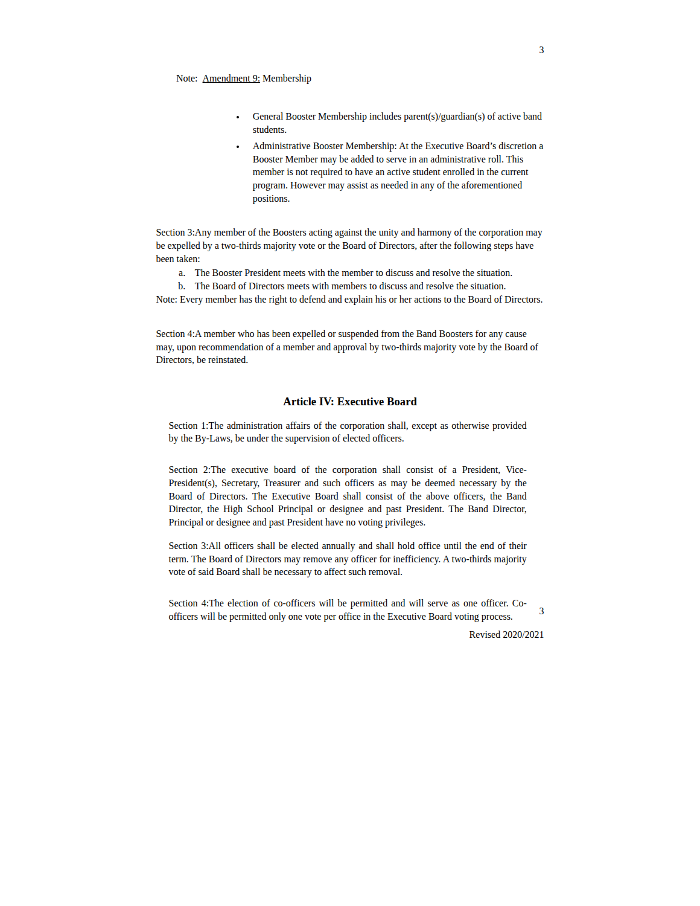3
Note: Amendment 9: Membership
General Booster Membership includes parent(s)/guardian(s) of active band students.
Administrative Booster Membership: At the Executive Board’s discretion a Booster Member may be added to serve in an administrative roll. This member is not required to have an active student enrolled in the current program. However may assist as needed in any of the aforementioned positions.
Section 3:Any member of the Boosters acting against the unity and harmony of the corporation may be expelled by a two-thirds majority vote or the Board of Directors, after the following steps have been taken:
The Booster President meets with the member to discuss and resolve the situation.
The Board of Directors meets with members to discuss and resolve the situation.
Note: Every member has the right to defend and explain his or her actions to the Board of Directors.
Section 4:A member who has been expelled or suspended from the Band Boosters for any cause may, upon recommendation of a member and approval by two-thirds majority vote by the Board of Directors, be reinstated.
Article IV: Executive Board
Section 1:The administration affairs of the corporation shall, except as otherwise provided by the By-Laws, be under the supervision of elected officers.
Section 2:The executive board of the corporation shall consist of a President, Vice-President(s), Secretary, Treasurer and such officers as may be deemed necessary by the Board of Directors. The Executive Board shall consist of the above officers, the Band Director, the High School Principal or designee and past President. The Band Director, Principal or designee and past President have no voting privileges.
Section 3:All officers shall be elected annually and shall hold office until the end of their term. The Board of Directors may remove any officer for inefficiency. A two-thirds majority vote of said Board shall be necessary to affect such removal.
Section 4:The election of co-officers will be permitted and will serve as one officer. Co-officers will be permitted only one vote per office in the Executive Board voting process.
3
Revised 2020/2021